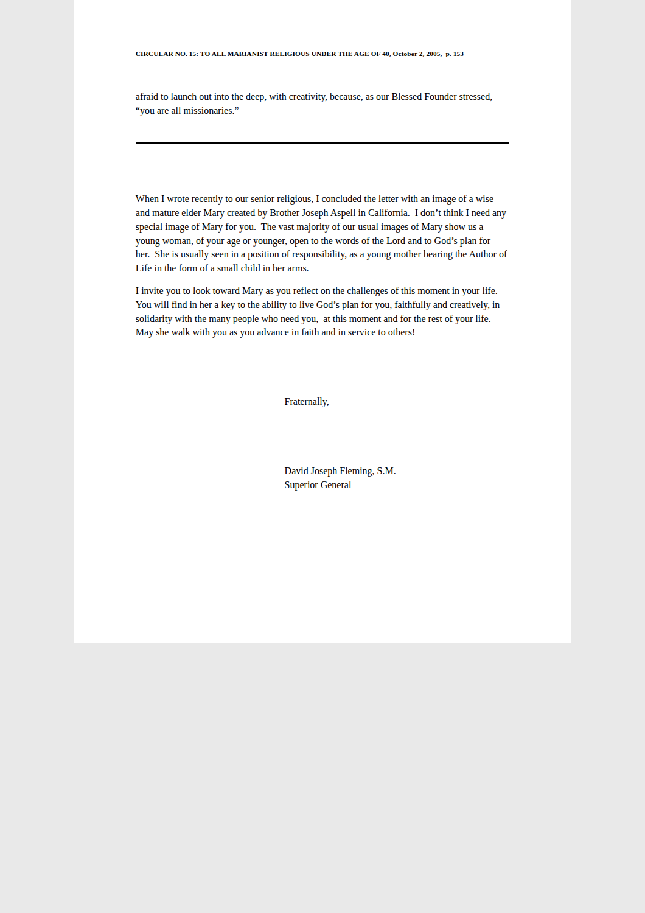CIRCULAR NO. 15: TO ALL MARIANIST RELIGIOUS UNDER THE AGE OF 40, October 2, 2005, p. 153
afraid to launch out into the deep, with creativity, because, as our Blessed Founder stressed, “you are all missionaries.”
When I wrote recently to our senior religious, I concluded the letter with an image of a wise and mature elder Mary created by Brother Joseph Aspell in California. I don’t think I need any special image of Mary for you. The vast majority of our usual images of Mary show us a young woman, of your age or younger, open to the words of the Lord and to God’s plan for her. She is usually seen in a position of responsibility, as a young mother bearing the Author of Life in the form of a small child in her arms.
I invite you to look toward Mary as you reflect on the challenges of this moment in your life. You will find in her a key to the ability to live God’s plan for you, faithfully and creatively, in solidarity with the many people who need you, at this moment and for the rest of your life. May she walk with you as you advance in faith and in service to others!
Fraternally,
David Joseph Fleming, S.M.
Superior General